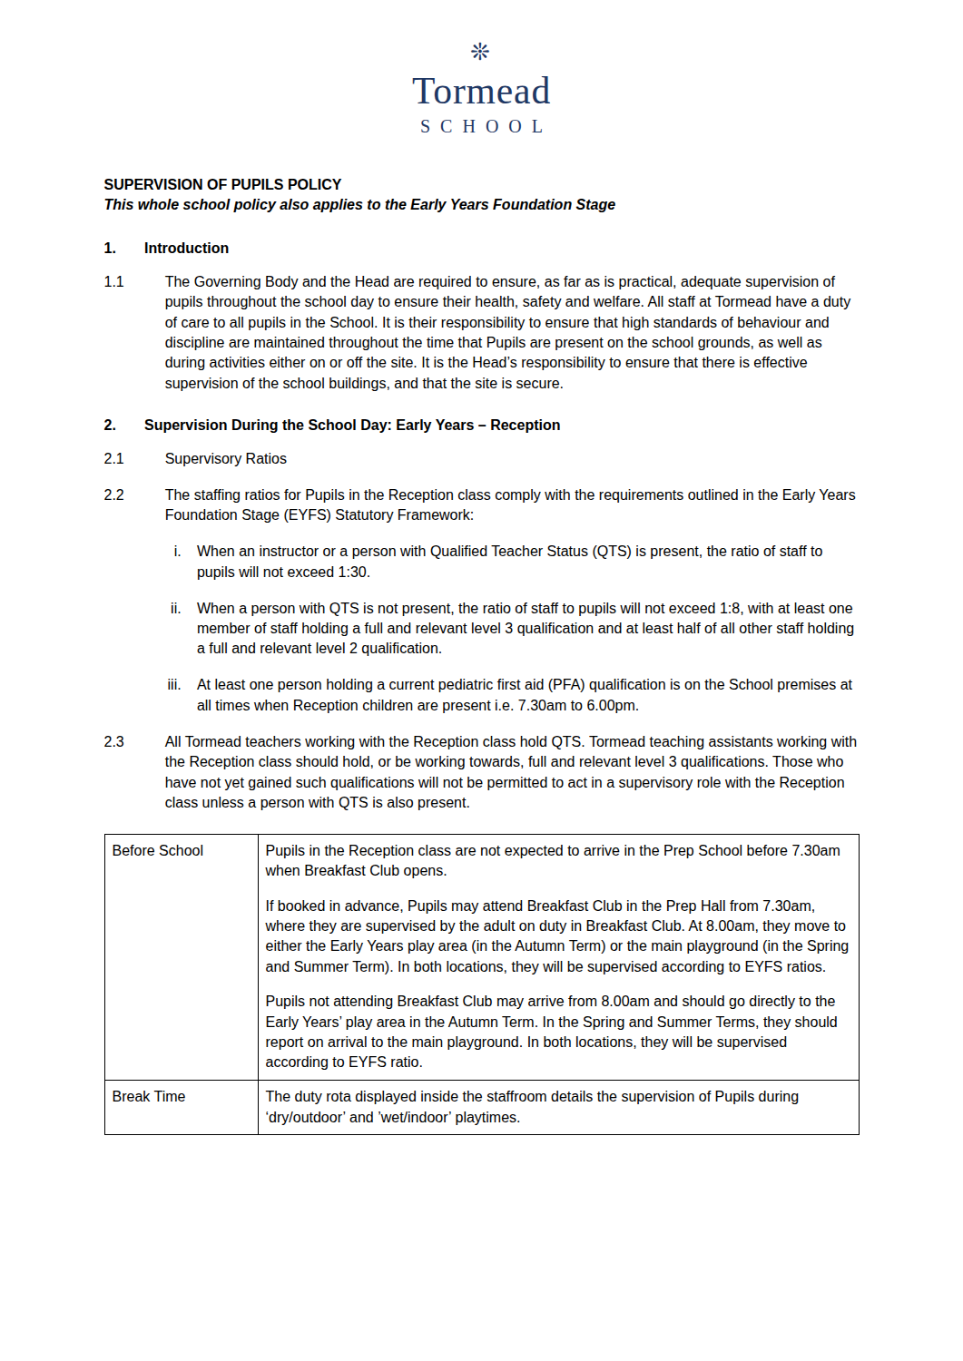❊
Tormead
SCHOOL
Supervision of Pupils Policy
This whole school policy also applies to the Early Years Foundation Stage
1. Introduction
1.1
The Governing Body and the Head are required to ensure, as far as is practical, adequate supervision of pupils throughout the school day to ensure their health, safety and welfare. All staff at Tormead have a duty of care to all pupils in the School. It is their responsibility to ensure that high standards of behaviour and discipline are maintained throughout the time that Pupils are present on the school grounds, as well as during activities either on or off the site. It is the Head’s responsibility to ensure that there is effective supervision of the school buildings, and that the site is secure.
2. Supervision During the School Day: Early Years – Reception
2.1
Supervisory Ratios
2.2
The staffing ratios for Pupils in the Reception class comply with the requirements outlined in the Early Years Foundation Stage (EYFS) Statutory Framework:
When an instructor or a person with Qualified Teacher Status (QTS) is present, the ratio of staff to pupils will not exceed 1:30.
When a person with QTS is not present, the ratio of staff to pupils will not exceed 1:8, with at least one member of staff holding a full and relevant level 3 qualification and at least half of all other staff holding a full and relevant level 2 qualification.
At least one person holding a current pediatric first aid (PFA) qualification is on the School premises at all times when Reception children are present i.e. 7.30am to 6.00pm.
2.3
All Tormead teachers working with the Reception class hold QTS. Tormead teaching assistants working with the Reception class should hold, or be working towards, full and relevant level 3 qualifications. Those who have not yet gained such qualifications will not be permitted to act in a supervisory role with the Reception class unless a person with QTS is also present.
| Before School | Pupils in the Reception class are not expected to arrive in the Prep School before 7.30am when Breakfast Club opens. If booked in advance, Pupils may attend Breakfast Club in the Prep Hall from 7.30am, where they are supervised by the adult on duty in Breakfast Club. At 8.00am, they move to either the Early Years play area (in the Autumn Term) or the main playground (in the Spring and Summer Term). In both locations, they will be supervised according to EYFS ratios. Pupils not attending Breakfast Club may arrive from 8.00am and should go directly to the Early Years’ play area in the Autumn Term. In the Spring and Summer Terms, they should report on arrival to the main playground. In both locations, they will be supervised according to EYFS ratio. |
| Break Time | The duty rota displayed inside the staffroom details the supervision of Pupils during ‘dry/outdoor’ and ’wet/indoor’ playtimes. |